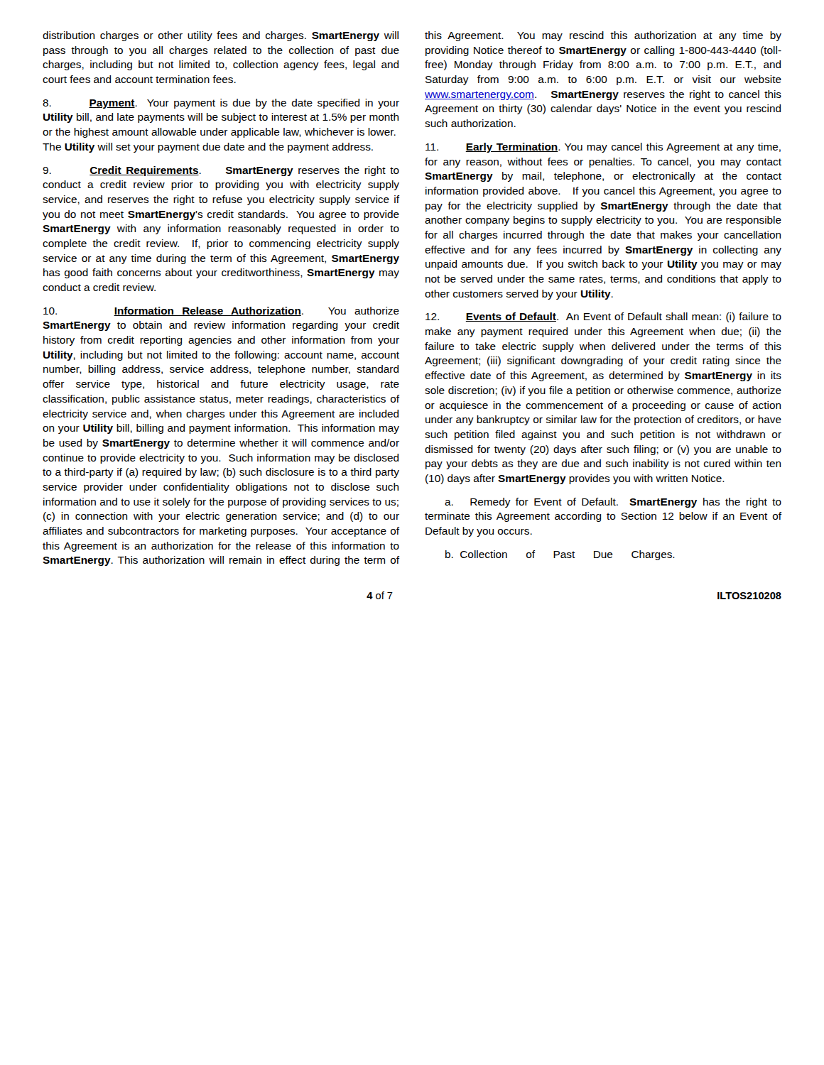distribution charges or other utility fees and charges. SmartEnergy will pass through to you all charges related to the collection of past due charges, including but not limited to, collection agency fees, legal and court fees and account termination fees.
8. Payment. Your payment is due by the date specified in your Utility bill, and late payments will be subject to interest at 1.5% per month or the highest amount allowable under applicable law, whichever is lower. The Utility will set your payment due date and the payment address.
9. Credit Requirements. SmartEnergy reserves the right to conduct a credit review prior to providing you with electricity supply service, and reserves the right to refuse you electricity supply service if you do not meet SmartEnergy's credit standards. You agree to provide SmartEnergy with any information reasonably requested in order to complete the credit review. If, prior to commencing electricity supply service or at any time during the term of this Agreement, SmartEnergy has good faith concerns about your creditworthiness, SmartEnergy may conduct a credit review.
10. Information Release Authorization. You authorize SmartEnergy to obtain and review information regarding your credit history from credit reporting agencies and other information from your Utility, including but not limited to the following: account name, account number, billing address, service address, telephone number, standard offer service type, historical and future electricity usage, rate classification, public assistance status, meter readings, characteristics of electricity service and, when charges under this Agreement are included on your Utility bill, billing and payment information. This information may be used by SmartEnergy to determine whether it will commence and/or continue to provide electricity to you. Such information may be disclosed to a third-party if (a) required by law; (b) such disclosure is to a third party service provider under confidentiality obligations not to disclose such information and to use it solely for the purpose of providing services to us; (c) in connection with your electric generation service; and (d) to our affiliates and subcontractors for marketing purposes. Your acceptance of this Agreement is an authorization for the release of this information to SmartEnergy. This authorization will remain in effect during the term of this Agreement. You may rescind this authorization at any time by providing Notice thereof to SmartEnergy or calling 1-800-443-4440 (toll-free) Monday through Friday from 8:00 a.m. to 7:00 p.m. E.T., and Saturday from 9:00 a.m. to 6:00 p.m. E.T. or visit our website www.smartenergy.com. SmartEnergy reserves the right to cancel this Agreement on thirty (30) calendar days' Notice in the event you rescind such authorization.
11. Early Termination. You may cancel this Agreement at any time, for any reason, without fees or penalties. To cancel, you may contact SmartEnergy by mail, telephone, or electronically at the contact information provided above. If you cancel this Agreement, you agree to pay for the electricity supplied by SmartEnergy through the date that another company begins to supply electricity to you. You are responsible for all charges incurred through the date that makes your cancellation effective and for any fees incurred by SmartEnergy in collecting any unpaid amounts due. If you switch back to your Utility you may or may not be served under the same rates, terms, and conditions that apply to other customers served by your Utility.
12. Events of Default. An Event of Default shall mean: (i) failure to make any payment required under this Agreement when due; (ii) the failure to take electric supply when delivered under the terms of this Agreement; (iii) significant downgrading of your credit rating since the effective date of this Agreement, as determined by SmartEnergy in its sole discretion; (iv) if you file a petition or otherwise commence, authorize or acquiesce in the commencement of a proceeding or cause of action under any bankruptcy or similar law for the protection of creditors, or have such petition filed against you and such petition is not withdrawn or dismissed for twenty (20) days after such filing; or (v) you are unable to pay your debts as they are due and such inability is not cured within ten (10) days after SmartEnergy provides you with written Notice.
a. Remedy for Event of Default. SmartEnergy has the right to terminate this Agreement according to Section 12 below if an Event of Default by you occurs.
b. Collection of Past Due Charges.
4 of 7 ILTOS210208